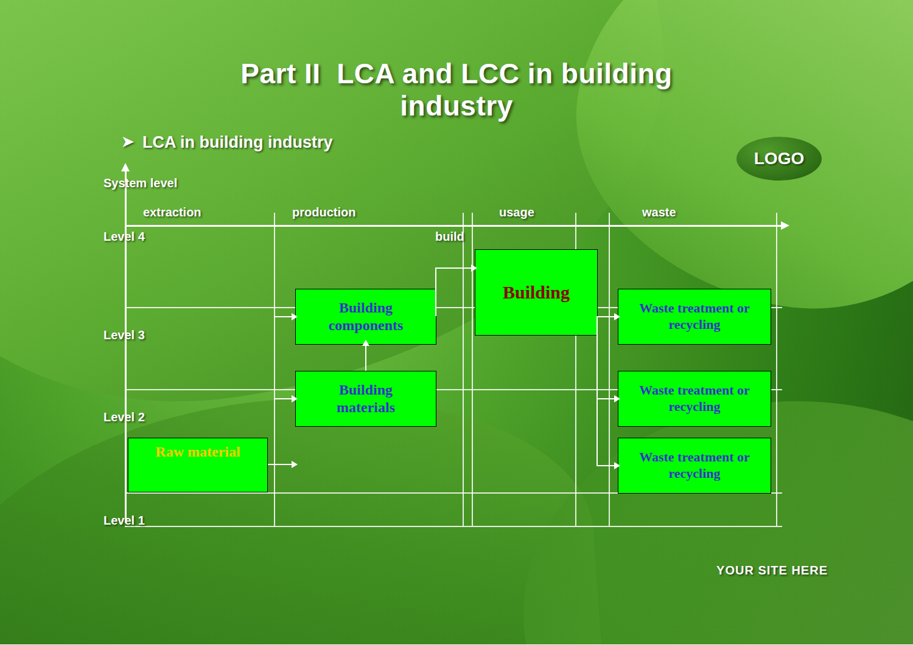Part II LCA and LCC in building
industry
LOGO
➤LCA in building industry
System level
extraction
production
usage
waste
build
Level 4
Level 3
Level 2
Level 1
Building
Building
components
Building
materials
Raw material
Waste treatment or
recycling
Waste treatment or
recycling
Waste treatment or
recycling
YOUR SITE HERE